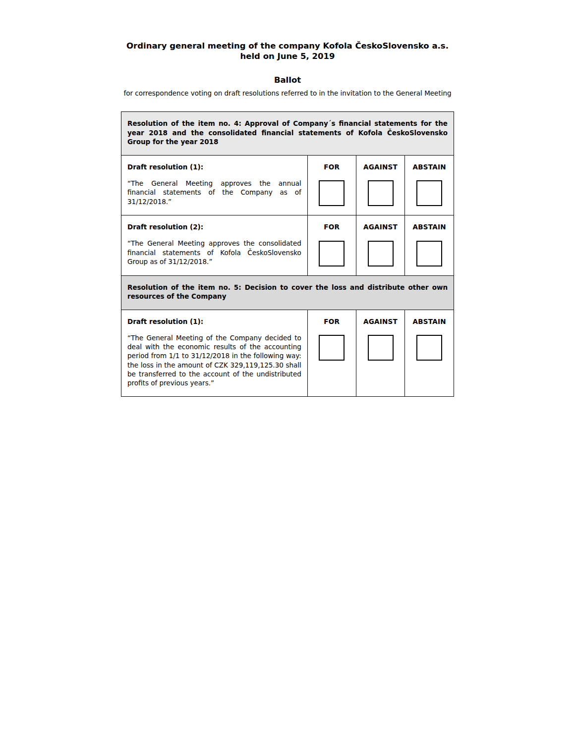Ordinary general meeting of the company Kofola ČeskoSlovensko a.s.
held on June 5, 2019
Ballot
for correspondence voting on draft resolutions referred to in the invitation to the General Meeting
| Resolution of the item no. 4: Approval of Company´s financial statements for the year 2018 and the consolidated financial statements of Kofola ČeskoSlovensko Group for the year 2018 |
| Draft resolution (1): “The General Meeting approves the annual financial statements of the Company as of 31/12/2018.” | FOR | AGAINST | ABSTAIN |
| Draft resolution (2): “The General Meeting approves the consolidated financial statements of Kofola ČeskoSlovensko Group as of 31/12/2018.” | FOR | AGAINST | ABSTAIN |
| Resolution of the item no. 5: Decision to cover the loss and distribute other own resources of the Company |
| Draft resolution (1): “The General Meeting of the Company decided to deal with the economic results of the accounting period from 1/1 to 31/12/2018 in the following way: the loss in the amount of CZK 329,119,125.30 shall be transferred to the account of the undistributed profits of previous years.” | FOR | AGAINST | ABSTAIN |